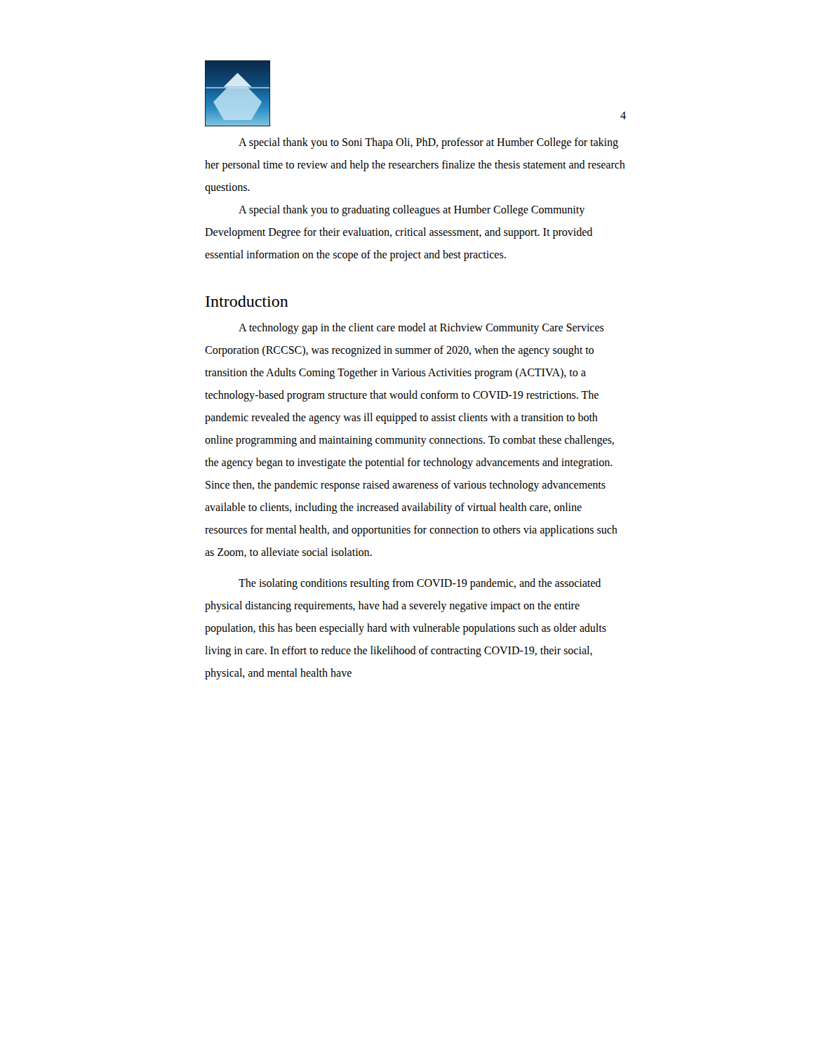4
A special thank you to Soni Thapa Oli, PhD, professor at Humber College for taking her personal time to review and help the researchers finalize the thesis statement and research questions.
A special thank you to graduating colleagues at Humber College Community Development Degree for their evaluation, critical assessment, and support. It provided essential information on the scope of the project and best practices.
Introduction
A technology gap in the client care model at Richview Community Care Services Corporation (RCCSC), was recognized in summer of 2020, when the agency sought to transition the Adults Coming Together in Various Activities program (ACTIVA), to a technology-based program structure that would conform to COVID-19 restrictions. The pandemic revealed the agency was ill equipped to assist clients with a transition to both online programming and maintaining community connections. To combat these challenges, the agency began to investigate the potential for technology advancements and integration. Since then, the pandemic response raised awareness of various technology advancements available to clients, including the increased availability of virtual health care, online resources for mental health, and opportunities for connection to others via applications such as Zoom, to alleviate social isolation.
The isolating conditions resulting from COVID-19 pandemic, and the associated physical distancing requirements, have had a severely negative impact on the entire population, this has been especially hard with vulnerable populations such as older adults living in care. In effort to reduce the likelihood of contracting COVID-19, their social, physical, and mental health have